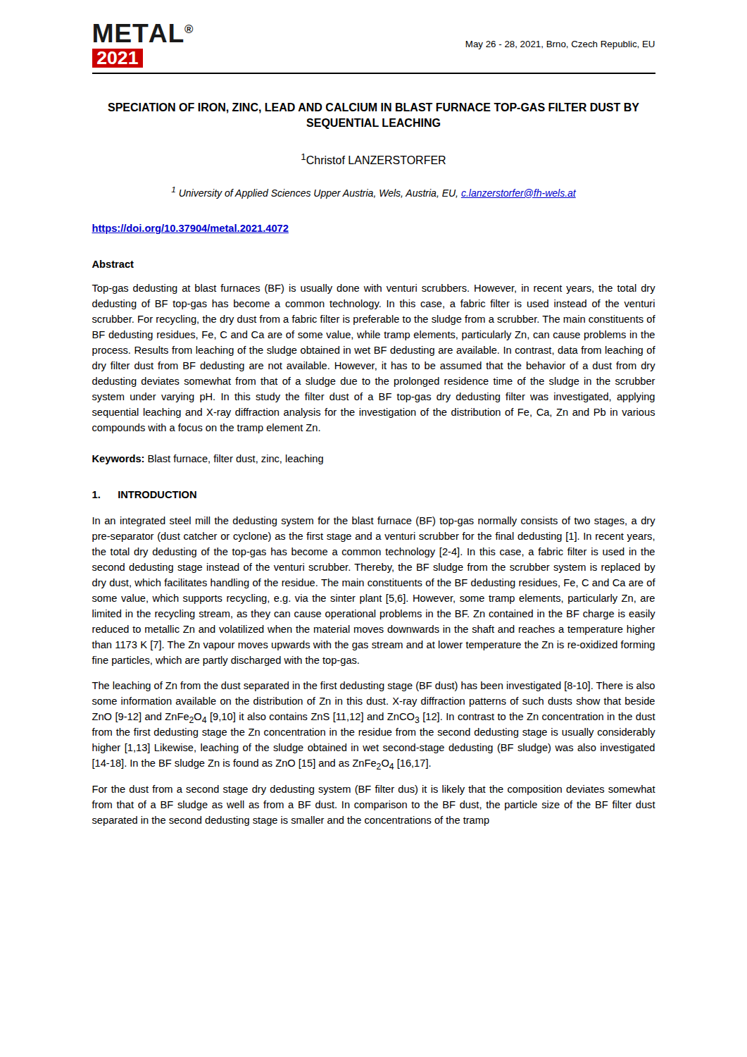METAL®
2021
May 26 - 28, 2021, Brno, Czech Republic, EU
Speciation of Iron, Zinc, Lead and Calcium in Blast Furnace Top-Gas Filter Dust by Sequential Leaching
1Christof LANZERSTORFER
1 University of Applied Sciences Upper Austria, Wels, Austria, EU, c.lanzerstorfer@fh-wels.at
https://doi.org/10.37904/metal.2021.4072
Abstract
Top-gas dedusting at blast furnaces (BF) is usually done with venturi scrubbers. However, in recent years, the total dry dedusting of BF top-gas has become a common technology. In this case, a fabric filter is used instead of the venturi scrubber. For recycling, the dry dust from a fabric filter is preferable to the sludge from a scrubber. The main constituents of BF dedusting residues, Fe, C and Ca are of some value, while tramp elements, particularly Zn, can cause problems in the process. Results from leaching of the sludge obtained in wet BF dedusting are available. In contrast, data from leaching of dry filter dust from BF dedusting are not available. However, it has to be assumed that the behavior of a dust from dry dedusting deviates somewhat from that of a sludge due to the prolonged residence time of the sludge in the scrubber system under varying pH. In this study the filter dust of a BF top-gas dry dedusting filter was investigated, applying sequential leaching and X-ray diffraction analysis for the investigation of the distribution of Fe, Ca, Zn and Pb in various compounds with a focus on the tramp element Zn.
Keywords: Blast furnace, filter dust, zinc, leaching
1. INTRODUCTION
In an integrated steel mill the dedusting system for the blast furnace (BF) top-gas normally consists of two stages, a dry pre-separator (dust catcher or cyclone) as the first stage and a venturi scrubber for the final dedusting [1]. In recent years, the total dry dedusting of the top-gas has become a common technology [2-4]. In this case, a fabric filter is used in the second dedusting stage instead of the venturi scrubber. Thereby, the BF sludge from the scrubber system is replaced by dry dust, which facilitates handling of the residue. The main constituents of the BF dedusting residues, Fe, C and Ca are of some value, which supports recycling, e.g. via the sinter plant [5,6]. However, some tramp elements, particularly Zn, are limited in the recycling stream, as they can cause operational problems in the BF. Zn contained in the BF charge is easily reduced to metallic Zn and volatilized when the material moves downwards in the shaft and reaches a temperature higher than 1173 K [7]. The Zn vapour moves upwards with the gas stream and at lower temperature the Zn is re-oxidized forming fine particles, which are partly discharged with the top-gas.
The leaching of Zn from the dust separated in the first dedusting stage (BF dust) has been investigated [8-10]. There is also some information available on the distribution of Zn in this dust. X-ray diffraction patterns of such dusts show that beside ZnO [9-12] and ZnFe2O4 [9,10] it also contains ZnS [11,12] and ZnCO3 [12]. In contrast to the Zn concentration in the dust from the first dedusting stage the Zn concentration in the residue from the second dedusting stage is usually considerably higher [1,13] Likewise, leaching of the sludge obtained in wet second-stage dedusting (BF sludge) was also investigated [14-18]. In the BF sludge Zn is found as ZnO [15] and as ZnFe2O4 [16,17].
For the dust from a second stage dry dedusting system (BF filter dus) it is likely that the composition deviates somewhat from that of a BF sludge as well as from a BF dust. In comparison to the BF dust, the particle size of the BF filter dust separated in the second dedusting stage is smaller and the concentrations of the tramp